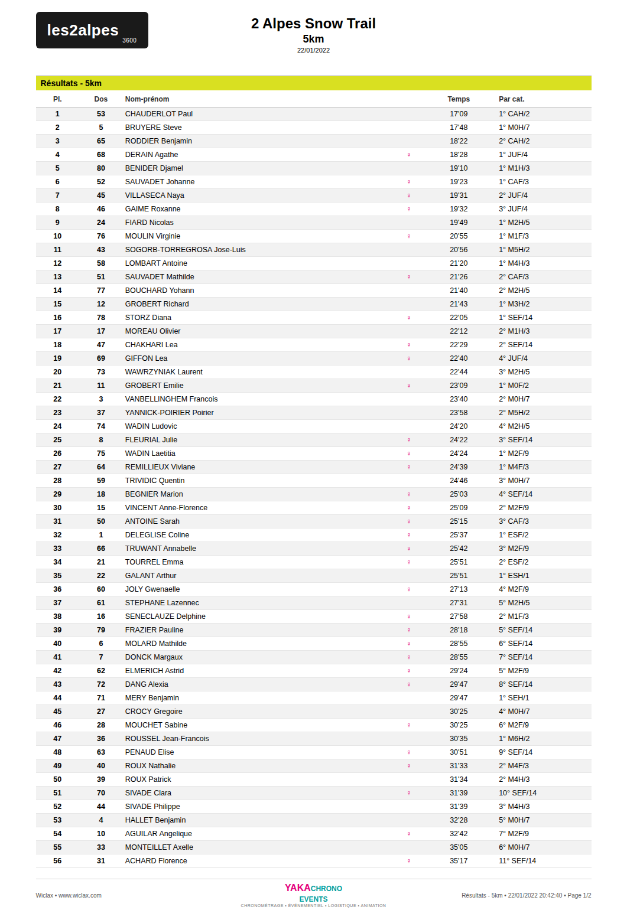les2alpes3600
2 Alpes Snow Trail
5km
22/01/2022
Résultats - 5km
| Pl. | Dos | Nom-prénom | | Temps | Par cat. |
| --- | --- | --- | --- | --- | --- |
| 1 | 53 | CHAUDERLOT Paul | | 17'09 | 1° CAH/2 |
| 2 | 5 | BRUYERE Steve | | 17'48 | 1° M0H/7 |
| 3 | 65 | RODDIER Benjamin | | 18'22 | 2° CAH/2 |
| 4 | 68 | DERAIN Agathe | ♀ | 18'28 | 1° JUF/4 |
| 5 | 80 | BENIDER Djamel | | 19'10 | 1° M1H/3 |
| 6 | 52 | SAUVADET Johanne | ♀ | 19'23 | 1° CAF/3 |
| 7 | 45 | VILLASECA Naya | ♀ | 19'31 | 2° JUF/4 |
| 8 | 46 | GAIME Roxanne | ♀ | 19'32 | 3° JUF/4 |
| 9 | 24 | FIARD Nicolas | | 19'49 | 1° M2H/5 |
| 10 | 76 | MOULIN Virginie | ♀ | 20'55 | 1° M1F/3 |
| 11 | 43 | SOGORB-TORREGROSA Jose-Luis | | 20'56 | 1° M5H/2 |
| 12 | 58 | LOMBART Antoine | | 21'20 | 1° M4H/3 |
| 13 | 51 | SAUVADET Mathilde | ♀ | 21'26 | 2° CAF/3 |
| 14 | 77 | BOUCHARD Yohann | | 21'40 | 2° M2H/5 |
| 15 | 12 | GROBERT Richard | | 21'43 | 1° M3H/2 |
| 16 | 78 | STORZ Diana | ♀ | 22'05 | 1° SEF/14 |
| 17 | 17 | MOREAU Olivier | | 22'12 | 2° M1H/3 |
| 18 | 47 | CHAKHARI Lea | ♀ | 22'29 | 2° SEF/14 |
| 19 | 69 | GIFFON Lea | ♀ | 22'40 | 4° JUF/4 |
| 20 | 73 | WAWRZYNIAK Laurent | | 22'44 | 3° M2H/5 |
| 21 | 11 | GROBERT Emilie | ♀ | 23'09 | 1° M0F/2 |
| 22 | 3 | VANBELLINGHEM Francois | | 23'40 | 2° M0H/7 |
| 23 | 37 | YANNICK-POIRIER Poirier | | 23'58 | 2° M5H/2 |
| 24 | 74 | WADIN Ludovic | | 24'20 | 4° M2H/5 |
| 25 | 8 | FLEURIAL Julie | ♀ | 24'22 | 3° SEF/14 |
| 26 | 75 | WADIN Laetitia | ♀ | 24'24 | 1° M2F/9 |
| 27 | 64 | REMILLIEUX Viviane | ♀ | 24'39 | 1° M4F/3 |
| 28 | 59 | TRIVIDIC Quentin | | 24'46 | 3° M0H/7 |
| 29 | 18 | BEGNIER Marion | ♀ | 25'03 | 4° SEF/14 |
| 30 | 15 | VINCENT Anne-Florence | ♀ | 25'09 | 2° M2F/9 |
| 31 | 50 | ANTOINE Sarah | ♀ | 25'15 | 3° CAF/3 |
| 32 | 1 | DELEGLISE Coline | ♀ | 25'37 | 1° ESF/2 |
| 33 | 66 | TRUWANT Annabelle | ♀ | 25'42 | 3° M2F/9 |
| 34 | 21 | TOURREL Emma | ♀ | 25'51 | 2° ESF/2 |
| 35 | 22 | GALANT Arthur | | 25'51 | 1° ESH/1 |
| 36 | 60 | JOLY Gwenaelle | ♀ | 27'13 | 4° M2F/9 |
| 37 | 61 | STEPHANE Lazennec | | 27'31 | 5° M2H/5 |
| 38 | 16 | SENECLAUZE Delphine | ♀ | 27'58 | 2° M1F/3 |
| 39 | 79 | FRAZIER Pauline | ♀ | 28'18 | 5° SEF/14 |
| 40 | 6 | MOLARD Mathilde | ♀ | 28'55 | 6° SEF/14 |
| 41 | 7 | DONCK Margaux | ♀ | 28'55 | 7° SEF/14 |
| 42 | 62 | ELMERICH Astrid | ♀ | 29'24 | 5° M2F/9 |
| 43 | 72 | DANG Alexia | ♀ | 29'47 | 8° SEF/14 |
| 44 | 71 | MERY Benjamin | | 29'47 | 1° SEH/1 |
| 45 | 27 | CROCY Gregoire | | 30'25 | 4° M0H/7 |
| 46 | 28 | MOUCHET Sabine | ♀ | 30'25 | 6° M2F/9 |
| 47 | 36 | ROUSSEL Jean-Francois | | 30'35 | 1° M6H/2 |
| 48 | 63 | PENAUD Elise | ♀ | 30'51 | 9° SEF/14 |
| 49 | 40 | ROUX Nathalie | ♀ | 31'33 | 2° M4F/3 |
| 50 | 39 | ROUX Patrick | | 31'34 | 2° M4H/3 |
| 51 | 70 | SIVADE Clara | ♀ | 31'39 | 10° SEF/14 |
| 52 | 44 | SIVADE Philippe | | 31'39 | 3° M4H/3 |
| 53 | 4 | HALLET Benjamin | | 32'28 | 5° M0H/7 |
| 54 | 10 | AGUILAR Angelique | ♀ | 32'42 | 7° M2F/9 |
| 55 | 33 | MONTEILLET Axelle | | 35'05 | 6° M0H/7 |
| 56 | 31 | ACHARD Florence | ♀ | 35'17 | 11° SEF/14 |
Wiclax • www.wiclax.com
YAKA CHRONO
EVENTS CHRONOMÉTRAGE • ÉVÉNEMENTIEL • LOGISTIQUE • ANIMATION
Résultats - 5km • 22/01/2022 20:42:40 • Page 1/2